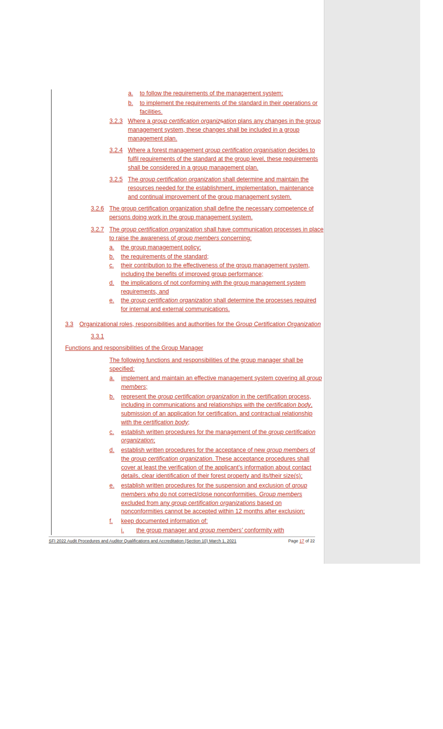a. to follow the requirements of the management system;
b. to implement the requirements of the standard in their operations or facilities.
3.2.3
Where a group certification organiz sation plans any changes in the group management system, these changes shall be included in a group management plan.
3.2.4
Where a forest management group certification organisation decides to fulfil requirements of the standard at the group level, these requirements shall be considered in a group management plan.
3.2.5
The group certification organization shall determine and maintain the resources needed for the establishment, implementation, maintenance and continual improvement of the group management system.
3.2.6
The group certification organization shall define the necessary competence of persons doing work in the group management system.
3.2.7
The group certification organization shall have communication processes in place to raise the awareness of group members concerning:
a. the group management policy;
b. the requirements of the standard;
c. their contribution to the effectiveness of the group management system, including the benefits of improved group performance;
d. the implications of not conforming with the group management system requirements, and
e. the group certification organization shall determine the processes required for internal and external communications.
3.3
Organizational roles, responsibilities and authorities for the Group Certification Organization
3.3.1
Functions and responsibilities of the Group Manager
The following functions and responsibilities of the group manager shall be specified:
a. implement and maintain an effective management system covering all group members;
b. represent the group certification organization in the certification process, including in communications and relationships with the certification body, submission of an application for certification, and contractual relationship with the certification body;
c. establish written procedures for the management of the group certification organization;
d. establish written procedures for the acceptance of new group members of the group certification organization. These acceptance procedures shall cover at least the verification of the applicant's information about contact details, clear identification of their forest property and its/their size(s);
e. establish written procedures for the suspension and exclusion of group members who do not correct/close nonconformities. Group members excluded from any group certification organizations based on nonconformities cannot be accepted within 12 months after exclusion;
f. keep documented information of:
i. the group manager and group members' conformity with
SFI 2022 Audit Procedures and Auditor Qualifications and Accreditation (Section 10) March 1, 2021 Page 17 of 22